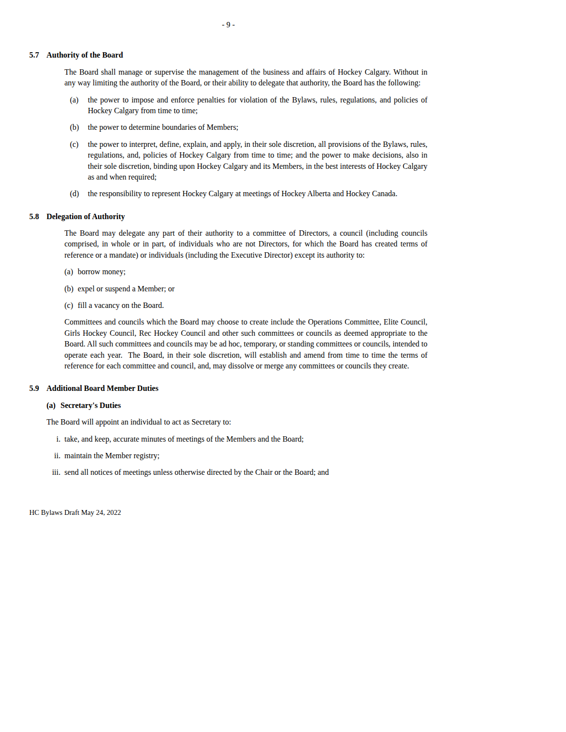- 9 -
5.7 Authority of the Board
The Board shall manage or supervise the management of the business and affairs of Hockey Calgary. Without in any way limiting the authority of the Board, or their ability to delegate that authority, the Board has the following:
(a) the power to impose and enforce penalties for violation of the Bylaws, rules, regulations, and policies of Hockey Calgary from time to time;
(b) the power to determine boundaries of Members;
(c) the power to interpret, define, explain, and apply, in their sole discretion, all provisions of the Bylaws, rules, regulations, and, policies of Hockey Calgary from time to time; and the power to make decisions, also in their sole discretion, binding upon Hockey Calgary and its Members, in the best interests of Hockey Calgary as and when required;
(d) the responsibility to represent Hockey Calgary at meetings of Hockey Alberta and Hockey Canada.
5.8 Delegation of Authority
The Board may delegate any part of their authority to a committee of Directors, a council (including councils comprised, in whole or in part, of individuals who are not Directors, for which the Board has created terms of reference or a mandate) or individuals (including the Executive Director) except its authority to:
(a) borrow money;
(b) expel or suspend a Member; or
(c) fill a vacancy on the Board.
Committees and councils which the Board may choose to create include the Operations Committee, Elite Council, Girls Hockey Council, Rec Hockey Council and other such committees or councils as deemed appropriate to the Board. All such committees and councils may be ad hoc, temporary, or standing committees or councils, intended to operate each year. The Board, in their sole discretion, will establish and amend from time to time the terms of reference for each committee and council, and, may dissolve or merge any committees or councils they create.
5.9 Additional Board Member Duties
(a) Secretary's Duties
The Board will appoint an individual to act as Secretary to:
i. take, and keep, accurate minutes of meetings of the Members and the Board;
ii. maintain the Member registry;
iii. send all notices of meetings unless otherwise directed by the Chair or the Board; and
HC Bylaws Draft May 24, 2022